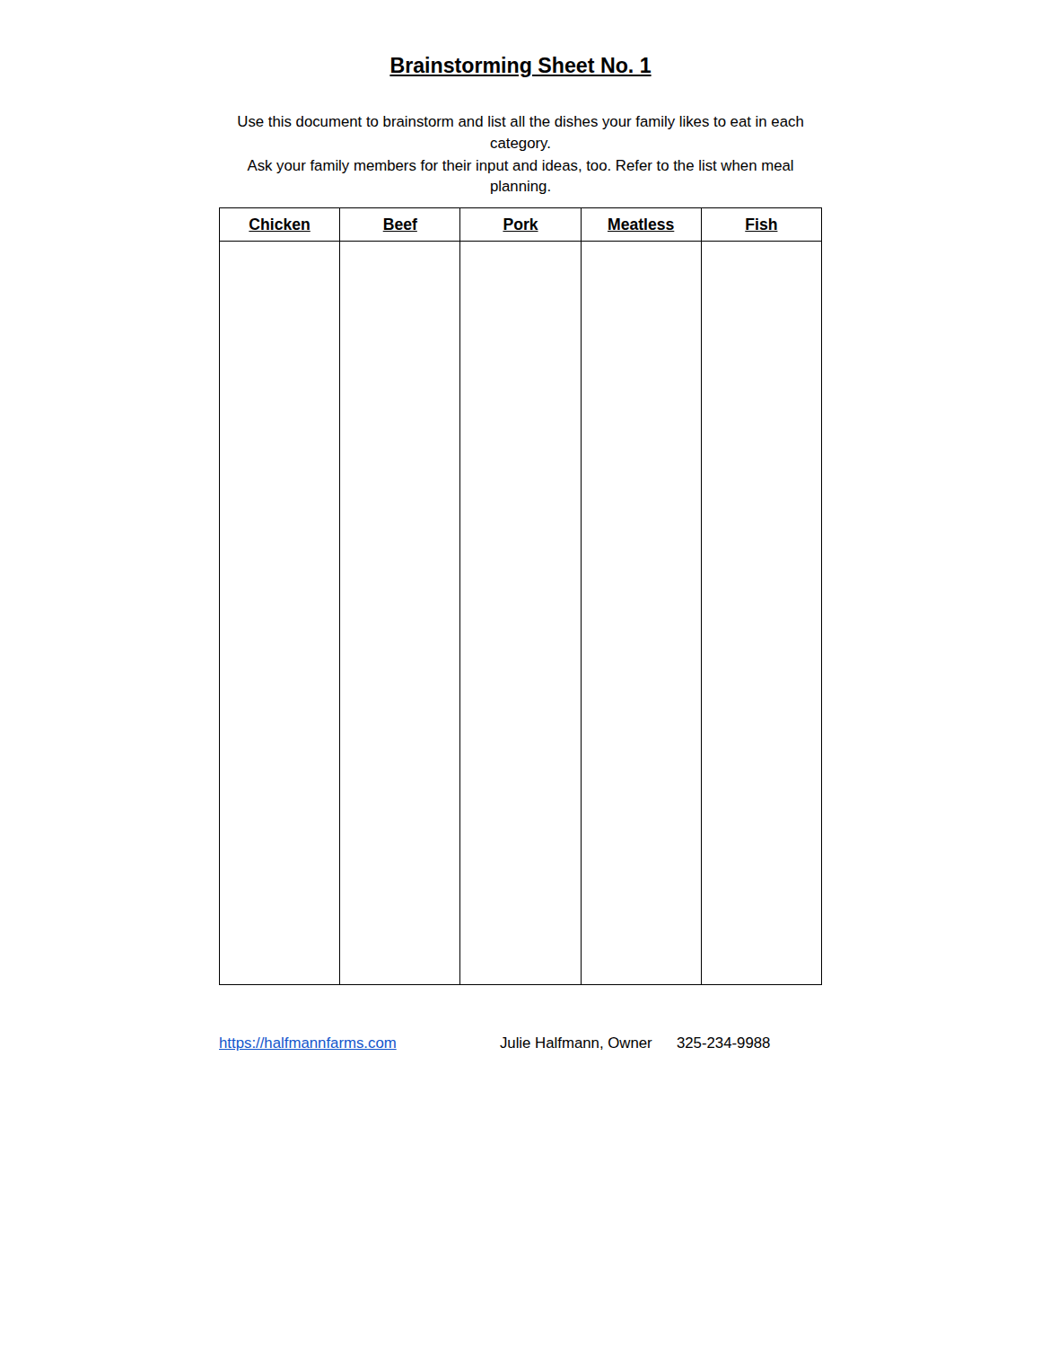Brainstorming Sheet No. 1
Use this document to brainstorm and list all the dishes your family likes to eat in each category.
Ask your family members for their input and ideas, too. Refer to the list when meal planning.
| Chicken | Beef | Pork | Meatless | Fish |
| --- | --- | --- | --- | --- |
https://halfmannfarms.com Julie Halfmann, Owner 325-234-9988